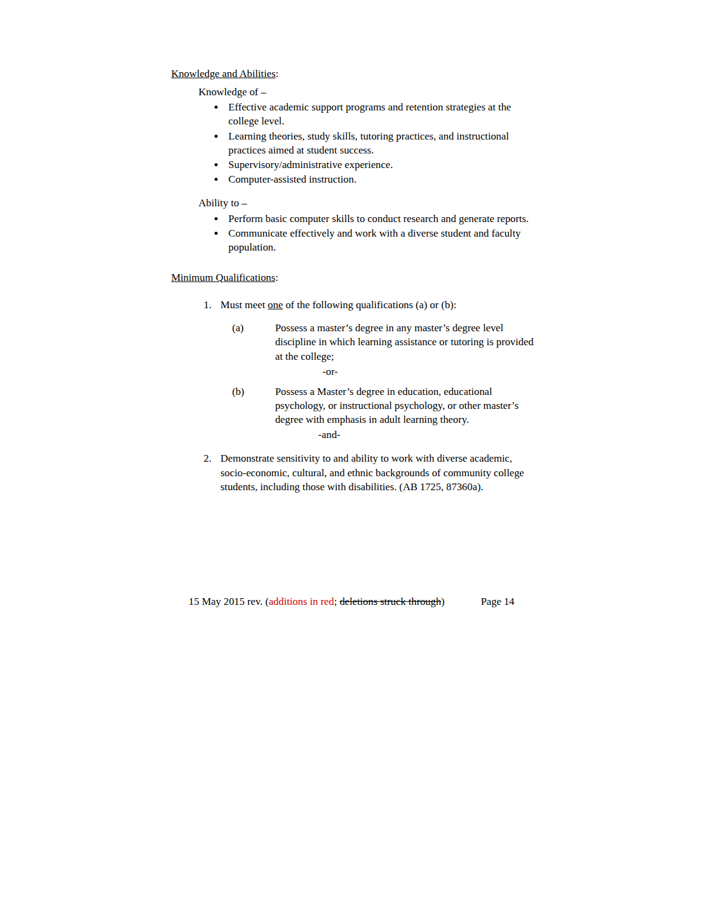Knowledge and Abilities
:
Knowledge of –
Effective academic support programs and retention strategies at the college level.
Learning theories, study skills, tutoring practices, and instructional practices aimed at student success.
Supervisory/administrative experience.
Computer-assisted instruction.
Ability to –
Perform basic computer skills to conduct research and generate reports.
Communicate effectively and work with a diverse student and faculty population.
Minimum Qualifications
:
Must meet one of the following qualifications (a) or (b):
(a) Possess a master’s degree in any master’s degree level discipline in which learning assistance or tutoring is provided at the college;
-or-
(b) Possess a Master’s degree in education, educational psychology, or instructional psychology, or other master’s degree with emphasis in adult learning theory.
-and-
Demonstrate sensitivity to and ability to work with diverse academic, socio-economic, cultural, and ethnic backgrounds of community college students, including those with disabilities. (AB 1725, 87360a).
15 May 2015 rev. (additions in red; deletions struck through) Page 14